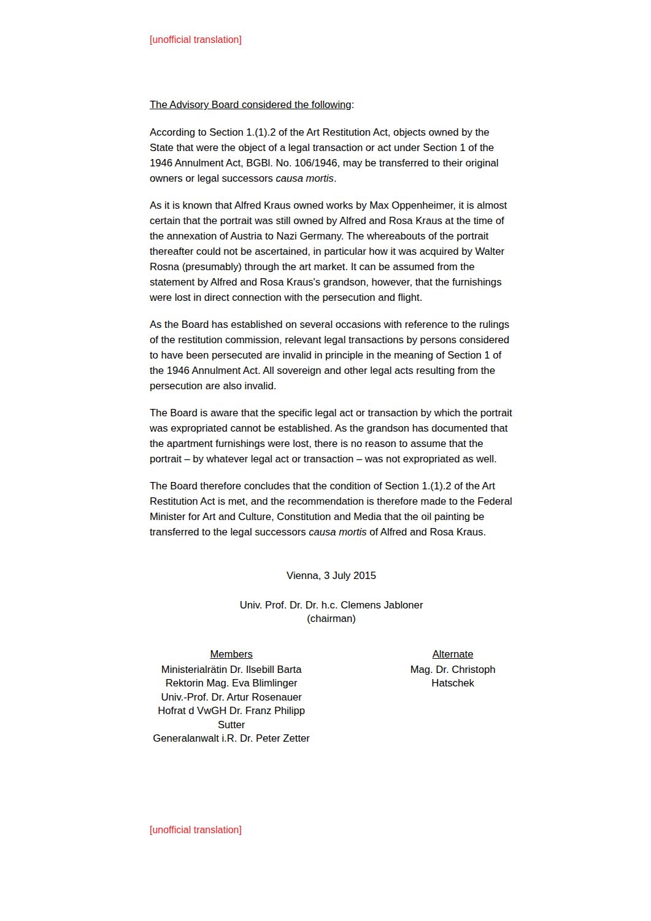[unofficial translation]
The Advisory Board considered the following:
According to Section 1.(1).2 of the Art Restitution Act, objects owned by the State that were the object of a legal transaction or act under Section 1 of the 1946 Annulment Act, BGBl. No. 106/1946, may be transferred to their original owners or legal successors causa mortis.
As it is known that Alfred Kraus owned works by Max Oppenheimer, it is almost certain that the portrait was still owned by Alfred and Rosa Kraus at the time of the annexation of Austria to Nazi Germany. The whereabouts of the portrait thereafter could not be ascertained, in particular how it was acquired by Walter Rosna (presumably) through the art market. It can be assumed from the statement by Alfred and Rosa Kraus's grandson, however, that the furnishings were lost in direct connection with the persecution and flight.
As the Board has established on several occasions with reference to the rulings of the restitution commission, relevant legal transactions by persons considered to have been persecuted are invalid in principle in the meaning of Section 1 of the 1946 Annulment Act. All sovereign and other legal acts resulting from the persecution are also invalid.
The Board is aware that the specific legal act or transaction by which the portrait was expropriated cannot be established. As the grandson has documented that the apartment furnishings were lost, there is no reason to assume that the portrait – by whatever legal act or transaction – was not expropriated as well.
The Board therefore concludes that the condition of Section 1.(1).2 of the Art Restitution Act is met, and the recommendation is therefore made to the Federal Minister for Art and Culture, Constitution and Media that the oil painting be transferred to the legal successors causa mortis of Alfred and Rosa Kraus.
Vienna, 3 July 2015
Univ. Prof. Dr. Dr. h.c. Clemens Jabloner(chairman)
Members Ministerialrätin Dr. Ilsebill Barta
Rektorin Mag. Eva Blimlinger
Univ.-Prof. Dr. Artur Rosenauer
Hofrat d VwGH Dr. Franz Philipp Sutter
Generalanwalt i.R. Dr. Peter Zetter
Alternate Mag. Dr. Christoph Hatschek
[unofficial translation]